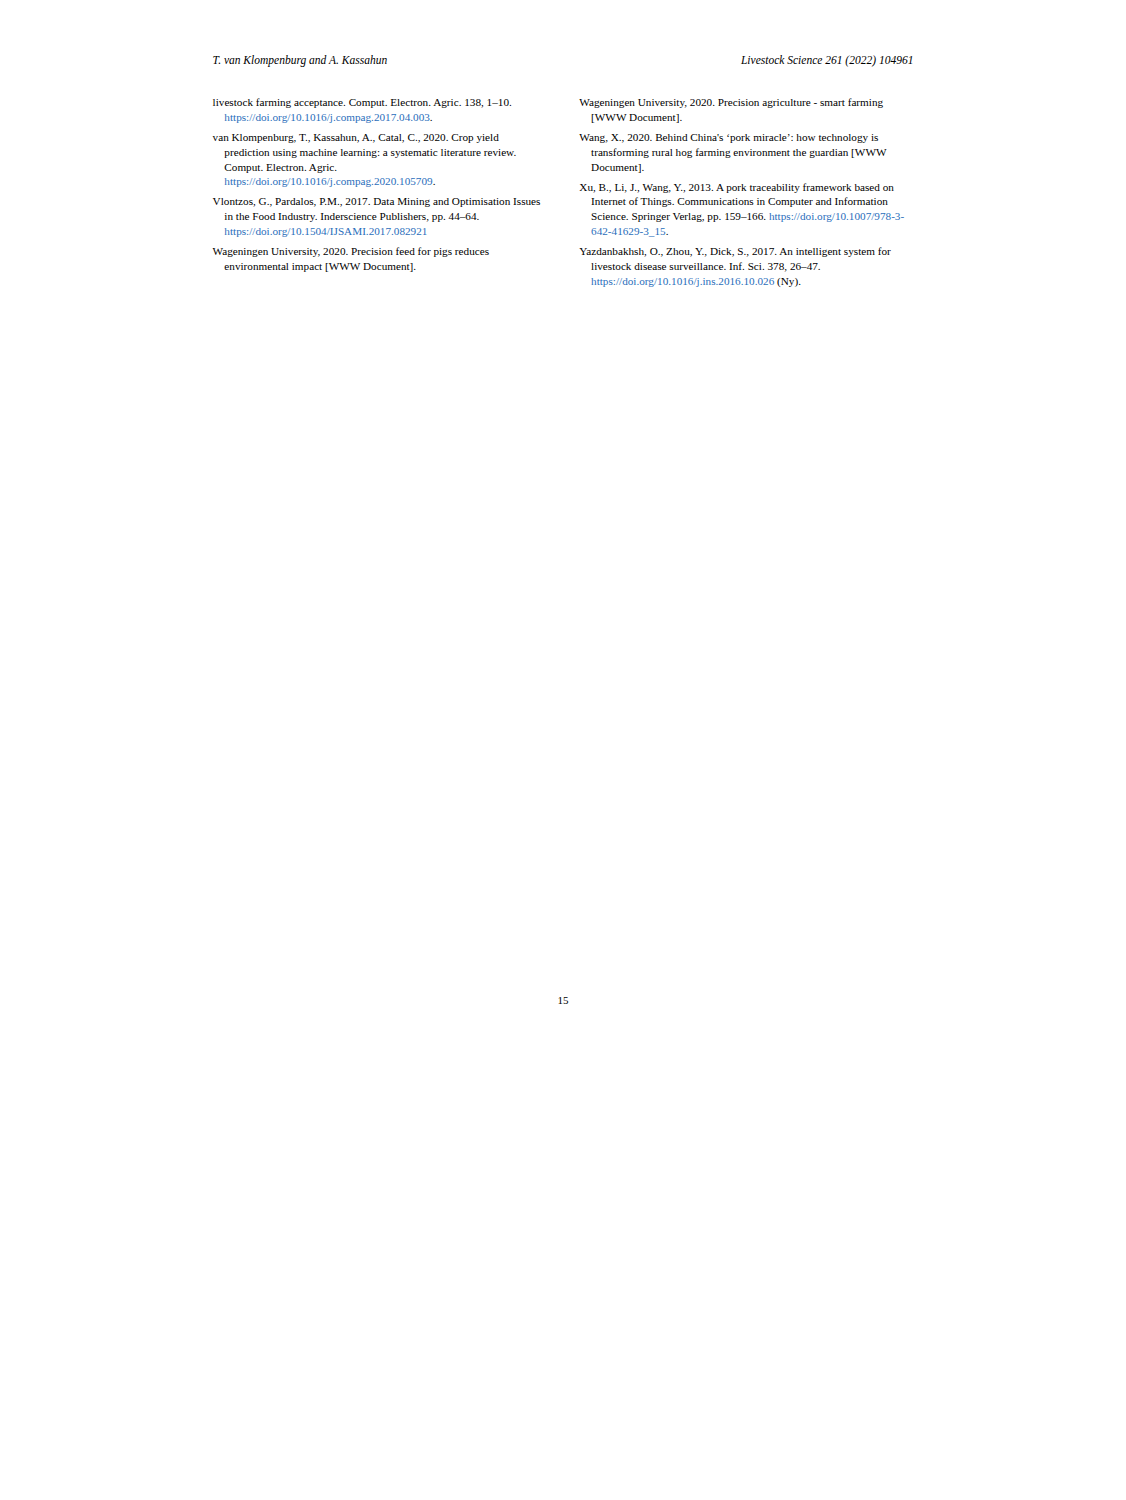T. van Klompenburg and A. Kassahun
Livestock Science 261 (2022) 104961
livestock farming acceptance. Comput. Electron. Agric. 138, 1–10. https://doi.org/10.1016/j.compag.2017.04.003.
van Klompenburg, T., Kassahun, A., Catal, C., 2020. Crop yield prediction using machine learning: a systematic literature review. Comput. Electron. Agric. https://doi.org/10.1016/j.compag.2020.105709.
Vlontzos, G., Pardalos, P.M., 2017. Data Mining and Optimisation Issues in the Food Industry. Inderscience Publishers, pp. 44–64. https://doi.org/10.1504/IJSAMI.2017.082921
Wageningen University, 2020. Precision feed for pigs reduces environmental impact [WWW Document].
Wageningen University, 2020. Precision agriculture - smart farming [WWW Document].
Wang, X., 2020. Behind China's ‘pork miracle’: how technology is transforming rural hog farming environment the guardian [WWW Document].
Xu, B., Li, J., Wang, Y., 2013. A pork traceability framework based on Internet of Things. Communications in Computer and Information Science. Springer Verlag, pp. 159–166. https://doi.org/10.1007/978-3-642-41629-3_15.
Yazdanbakhsh, O., Zhou, Y., Dick, S., 2017. An intelligent system for livestock disease surveillance. Inf. Sci. 378, 26–47. https://doi.org/10.1016/j.ins.2016.10.026 (Ny).
15